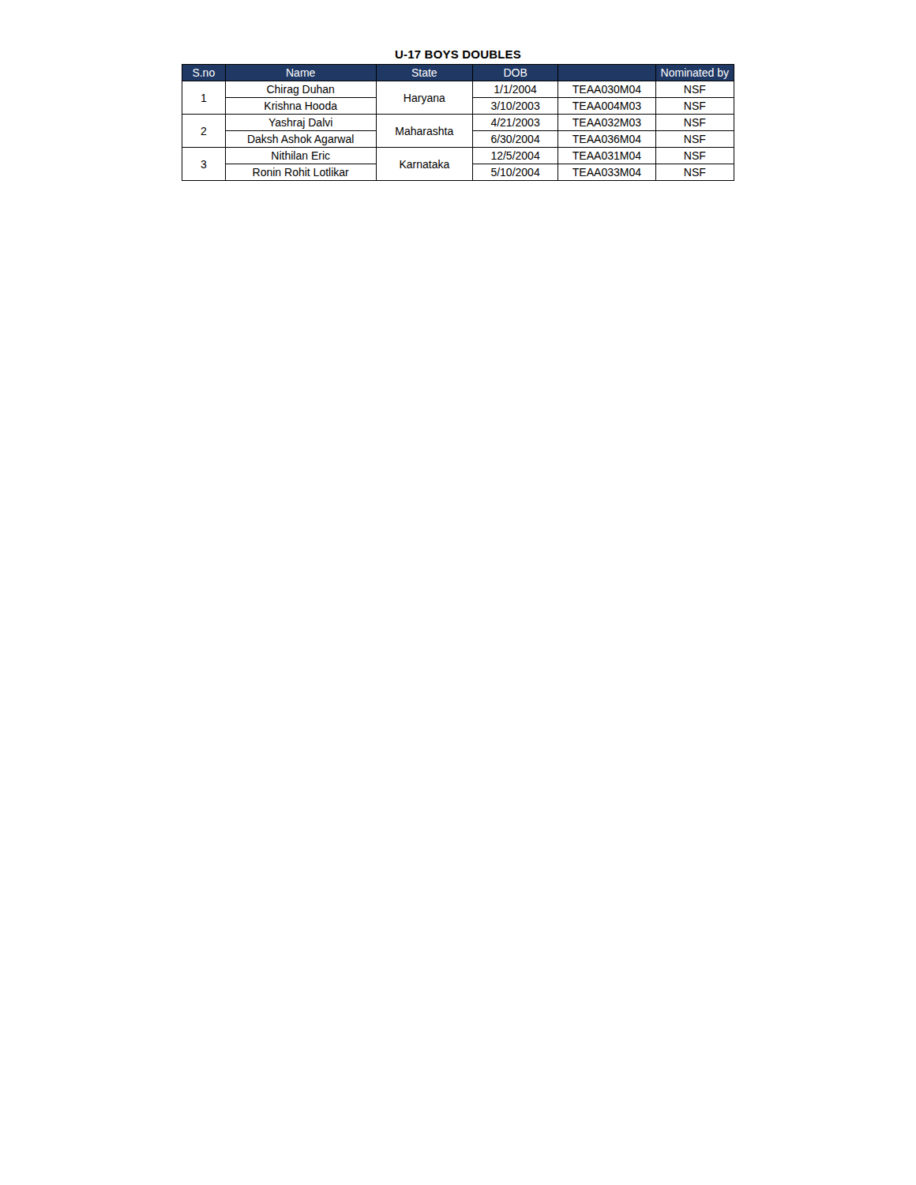U-17 BOYS DOUBLES
| S.no | Name | State | DOB | | Nominated by |
| --- | --- | --- | --- | --- | --- |
| 1 | Chirag Duhan | Haryana | 1/1/2004 | TEAA030M04 | NSF |
| Krishna Hooda | 3/10/2003 | TEAA004M03 | NSF |
| 2 | Yashraj Dalvi | Maharashta | 4/21/2003 | TEAA032M03 | NSF |
| Daksh Ashok Agarwal | 6/30/2004 | TEAA036M04 | NSF |
| 3 | Nithilan Eric | Karnataka | 12/5/2004 | TEAA031M04 | NSF |
| Ronin Rohit Lotlikar | 5/10/2004 | TEAA033M04 | NSF |